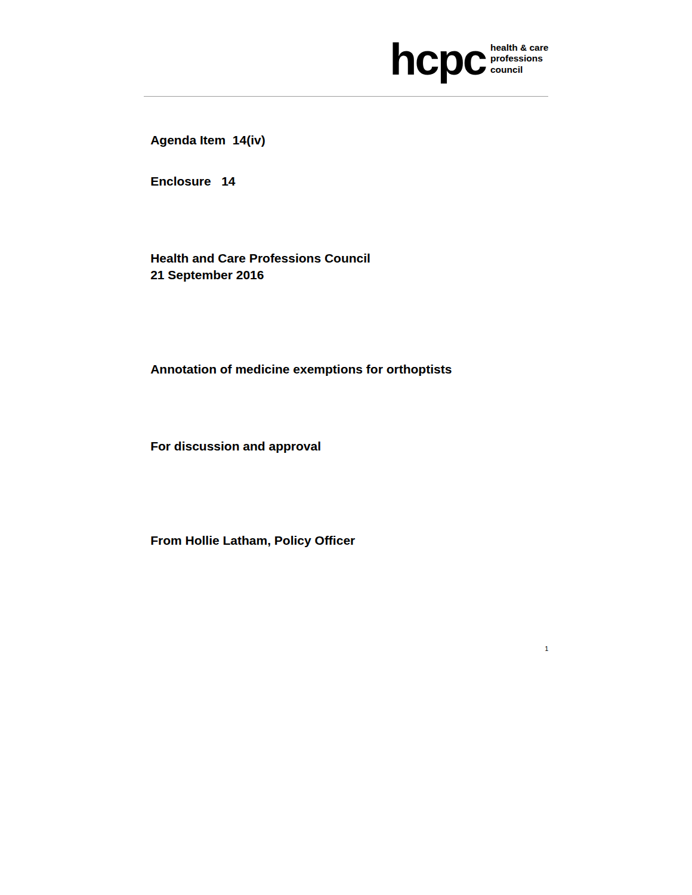hcpc health & care
professions
council
Agenda Item 14(iv)
Enclosure 14
Health and Care Professions Council
21 September 2016
Annotation of medicine exemptions for orthoptists
For discussion and approval
From Hollie Latham, Policy Officer
1